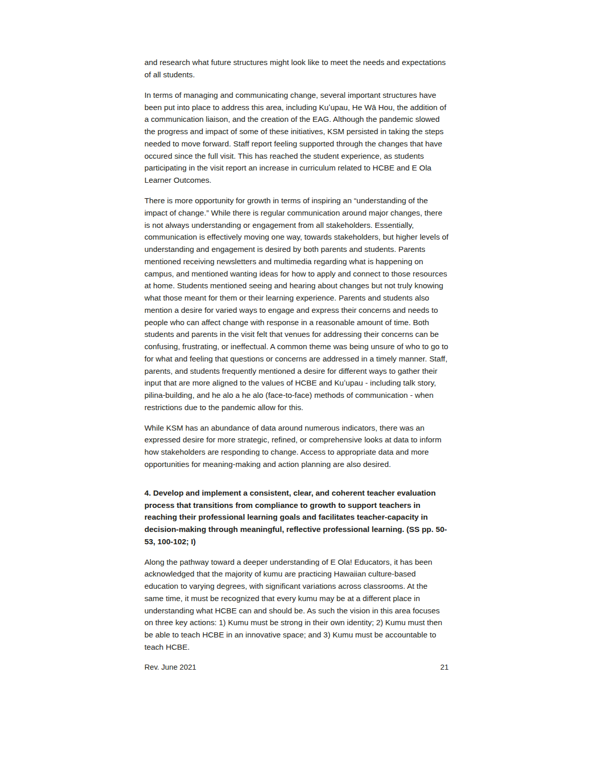and research what future structures might look like to meet the needs and expectations of all students.
In terms of managing and communicating change, several important structures have been put into place to address this area, including Kuʻupau, He Wā Hou, the addition of a communication liaison, and the creation of the EAG. Although the pandemic slowed the progress and impact of some of these initiatives, KSM persisted in taking the steps needed to move forward. Staff report feeling supported through the changes that have occured since the full visit. This has reached the student experience, as students participating in the visit report an increase in curriculum related to HCBE and E Ola Learner Outcomes.
There is more opportunity for growth in terms of inspiring an “understanding of the impact of change.” While there is regular communication around major changes, there is not always understanding or engagement from all stakeholders. Essentially, communication is effectively moving one way, towards stakeholders, but higher levels of understanding and engagement is desired by both parents and students. Parents mentioned receiving newsletters and multimedia regarding what is happening on campus, and mentioned wanting ideas for how to apply and connect to those resources at home. Students mentioned seeing and hearing about changes but not truly knowing what those meant for them or their learning experience. Parents and students also mention a desire for varied ways to engage and express their concerns and needs to people who can affect change with response in a reasonable amount of time. Both students and parents in the visit felt that venues for addressing their concerns can be confusing, frustrating, or ineffectual. A common theme was being unsure of who to go to for what and feeling that questions or concerns are addressed in a timely manner. Staff, parents, and students frequently mentioned a desire for different ways to gather their input that are more aligned to the values of HCBE and Kuʻupau - including talk story, pilina-building, and he alo a he alo (face-to-face) methods of communication - when restrictions due to the pandemic allow for this.
While KSM has an abundance of data around numerous indicators, there was an expressed desire for more strategic, refined, or comprehensive looks at data to inform how stakeholders are responding to change. Access to appropriate data and more opportunities for meaning-making and action planning are also desired.
4. Develop and implement a consistent, clear, and coherent teacher evaluation process that transitions from compliance to growth to support teachers in reaching their professional learning goals and facilitates teacher-capacity in decision-making through meaningful, reflective professional learning. (SS pp. 50-53, 100-102; I)
Along the pathway toward a deeper understanding of E Ola! Educators, it has been acknowledged that the majority of kumu are practicing Hawaiian culture-based education to varying degrees, with significant variations across classrooms. At the same time, it must be recognized that every kumu may be at a different place in understanding what HCBE can and should be. As such the vision in this area focuses on three key actions: 1) Kumu must be strong in their own identity; 2) Kumu must then be able to teach HCBE in an innovative space; and 3) Kumu must be accountable to teach HCBE.
Rev. June 2021
21